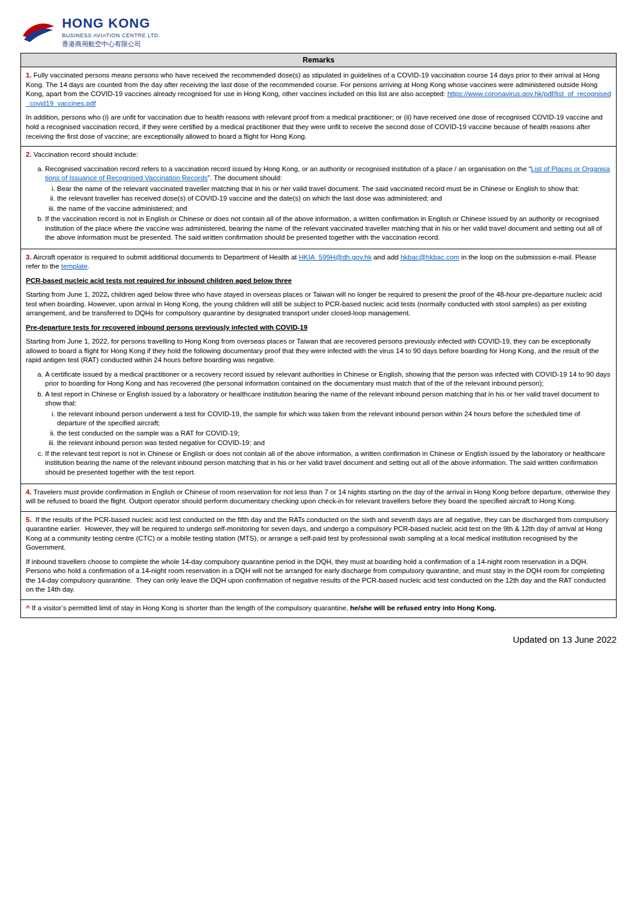HONG KONG
BUSINESS AVIATION CENTRE LTD.
香港商用航空中心有限公司
Remarks
1. Fully vaccinated persons means persons who have received the recommended dose(s) as stipulated in guidelines of a COVID-19 vaccination course 14 days prior to their arrival at Hong Kong. The 14 days are counted from the day after receiving the last dose of the recommended course. For persons arriving at Hong Kong whose vaccines were administered outside Hong Kong, apart from the COVID-19 vaccines already recognised for use in Hong Kong, other vaccines included on this list are also accepted: https://www.coronavirus.gov.hk/pdf/list_of_recognised_covid19_vaccines.pdf
In addition, persons who (i) are unfit for vaccination due to health reasons with relevant proof from a medical practitioner; or (ii) have received one dose of recognised COVID-19 vaccine and hold a recognised vaccination record, if they were certified by a medical practitioner that they were unfit to receive the second dose of COVID-19 vaccine because of health reasons after receiving the first dose of vaccine; are exceptionally allowed to board a flight for Hong Kong.
2. Vaccination record should include:
Recognised vaccination record refers to a vaccination record issued by Hong Kong, or an authority or recognised institution of a place / an organisation on the “List of Places or Organisations of Issuance of Recognised Vaccination Records”. The document should:
Bear the name of the relevant vaccinated traveller matching that in his or her valid travel document. The said vaccinated record must be in Chinese or English to show that:
the relevant traveller has received dose(s) of COVID-19 vaccine and the date(s) on which the last dose was administered; and
the name of the vaccine administered; and
If the vaccination record is not in English or Chinese or does not contain all of the above information, a written confirmation in English or Chinese issued by an authority or recognised institution of the place where the vaccine was administered, bearing the name of the relevant vaccinated traveller matching that in his or her valid travel document and setting out all of the above information must be presented. The said written confirmation should be presented together with the vaccination record.
3. Aircraft operator is required to submit additional documents to Department of Health at HKIA_599H@dh.gov.hk and add hkbac@hkbac.com in the loop on the submission e-mail. Please refer to the template.
PCR-based nucleic acid tests not required for inbound children aged below three
Starting from June 1, 2022, children aged below three who have stayed in overseas places or Taiwan will no longer be required to present the proof of the 48-hour pre-departure nucleic acid test when boarding. However, upon arrival in Hong Kong, the young children will still be subject to PCR-based nucleic acid tests (normally conducted with stool samples) as per existing arrangement, and be transferred to DQHs for compulsory quarantine by designated transport under closed-loop management.
Pre-departure tests for recovered inbound persons previously infected with COVID-19
Starting from June 1, 2022, for persons travelling to Hong Kong from overseas places or Taiwan that are recovered persons previously infected with COVID-19, they can be exceptionally allowed to board a flight for Hong Kong if they hold the following documentary proof that they were infected with the virus 14 to 90 days before boarding for Hong Kong, and the result of the rapid antigen test (RAT) conducted within 24 hours before boarding was negative.
A certificate issued by a medical practitioner or a recovery record issued by relevant authorities in Chinese or English, showing that the person was infected with COVID-19 14 to 90 days prior to boarding for Hong Kong and has recovered (the personal information contained on the documentary must match that of the of the relevant inbound person);
A test report in Chinese or English issued by a laboratory or healthcare institution bearing the name of the relevant inbound person matching that in his or her valid travel document to show that:
the relevant inbound person underwent a test for COVID-19, the sample for which was taken from the relevant inbound person within 24 hours before the scheduled time of departure of the specified aircraft;
the test conducted on the sample was a RAT for COVID-19;
the relevant inbound person was tested negative for COVID-19; and
If the relevant test report is not in Chinese or English or does not contain all of the above information, a written confirmation in Chinese or English issued by the laboratory or healthcare institution bearing the name of the relevant inbound person matching that in his or her valid travel document and setting out all of the above information. The said written confirmation should be presented together with the test report.
4. Travelers must provide confirmation in English or Chinese of room reservation for not less than 7 or 14 nights starting on the day of the arrival in Hong Kong before departure, otherwise they will be refused to board the flight. Outport operator should perform documentary checking upon check-in for relevant travellers before they board the specified aircraft to Hong Kong.
5. If the results of the PCR-based nucleic acid test conducted on the fifth day and the RATs conducted on the sixth and seventh days are all negative, they can be discharged from compulsory quarantine earlier. However, they will be required to undergo self-monitoring for seven days, and undergo a compulsory PCR-based nucleic acid test on the 9th & 12th day of arrival at Hong Kong at a community testing centre (CTC) or a mobile testing station (MTS), or arrange a self-paid test by professional swab sampling at a local medical institution recognised by the Government.
If inbound travellers choose to complete the whole 14-day compulsory quarantine period in the DQH, they must at boarding hold a confirmation of a 14-night room reservation in a DQH. Persons who hold a confirmation of a 14-night room reservation in a DQH will not be arranged for early discharge from compulsory quarantine, and must stay in the DQH room for completing the 14-day compulsory quarantine. They can only leave the DQH upon confirmation of negative results of the PCR-based nucleic acid test conducted on the 12th day and the RAT conducted on the 14th day.
^ If a visitor’s permitted limit of stay in Hong Kong is shorter than the length of the compulsory quarantine, he/she will be refused entry into Hong Kong.
Updated on 13 June 2022